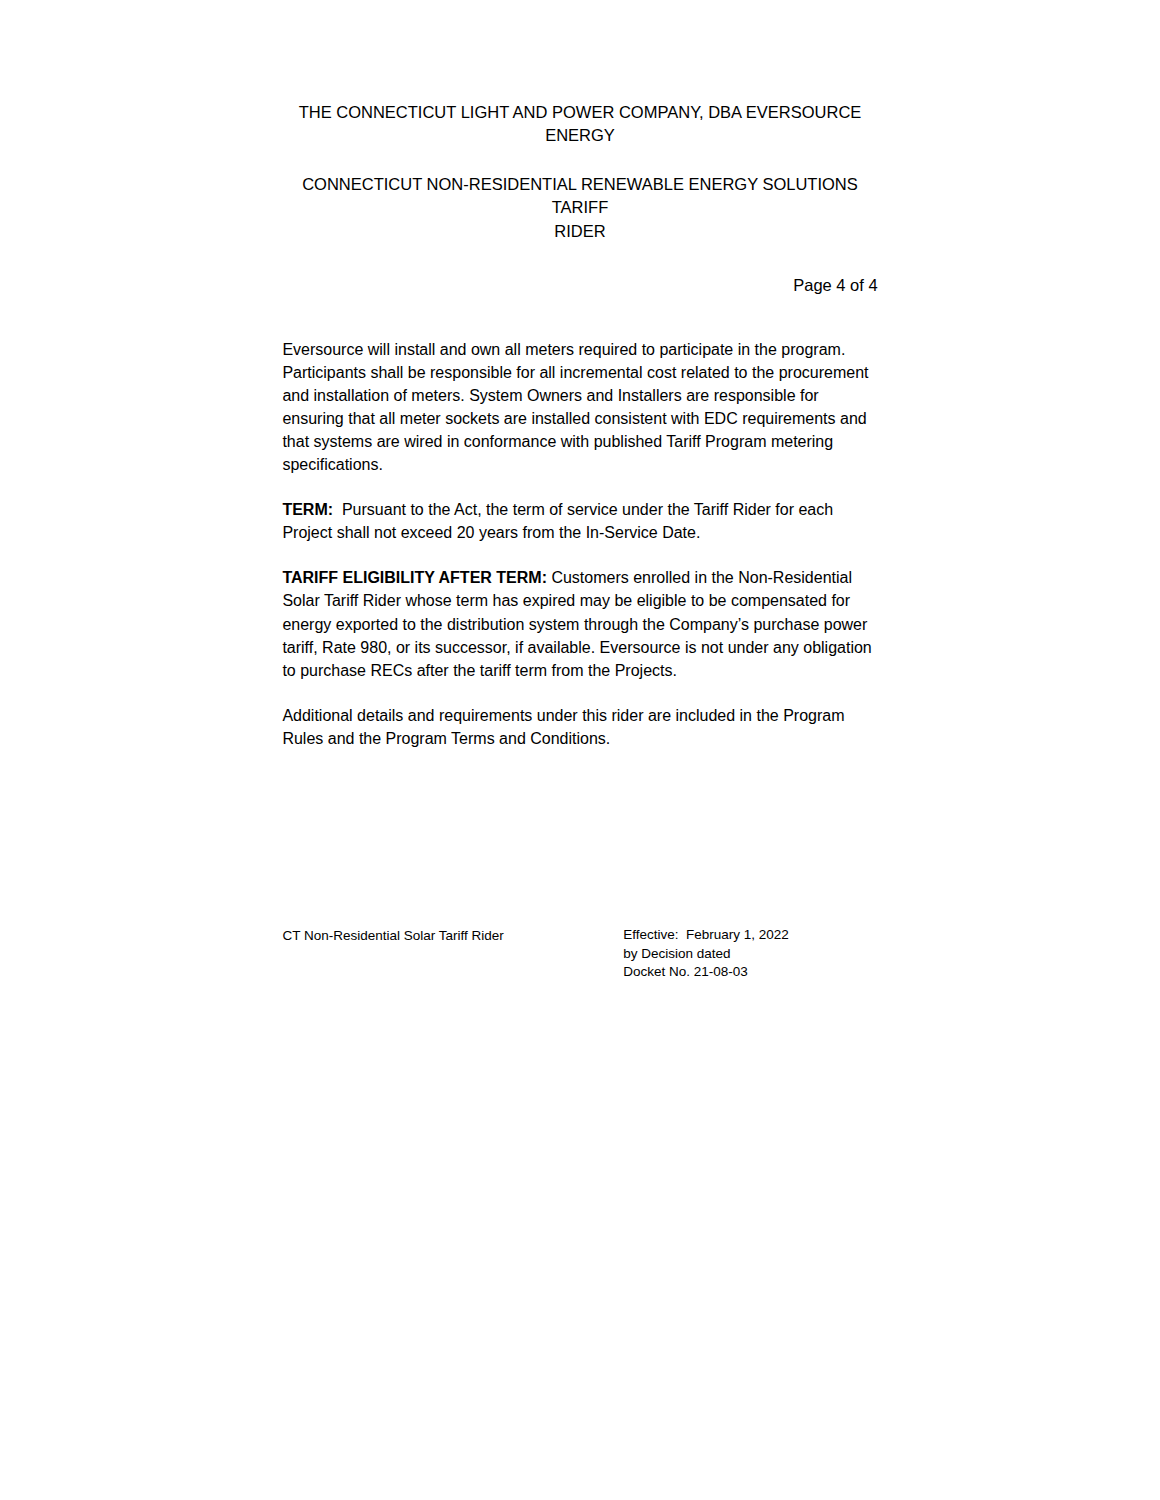THE CONNECTICUT LIGHT AND POWER COMPANY, DBA EVERSOURCE ENERGY
CONNECTICUT NON-RESIDENTIAL RENEWABLE ENERGY SOLUTIONS TARIFF
RIDER
Page 4 of 4
Eversource will install and own all meters required to participate in the program. Participants shall be responsible for all incremental cost related to the procurement and installation of meters. System Owners and Installers are responsible for ensuring that all meter sockets are installed consistent with EDC requirements and that systems are wired in conformance with published Tariff Program metering specifications.
TERM: Pursuant to the Act, the term of service under the Tariff Rider for each Project shall not exceed 20 years from the In-Service Date.
TARIFF ELIGIBILITY AFTER TERM: Customers enrolled in the Non-Residential Solar Tariff Rider whose term has expired may be eligible to be compensated for energy exported to the distribution system through the Company’s purchase power tariff, Rate 980, or its successor, if available. Eversource is not under any obligation to purchase RECs after the tariff term from the Projects.
Additional details and requirements under this rider are included in the Program Rules and the Program Terms and Conditions.
CT Non-Residential Solar Tariff Rider
Effective: February 1, 2022
by Decision dated
Docket No. 21-08-03